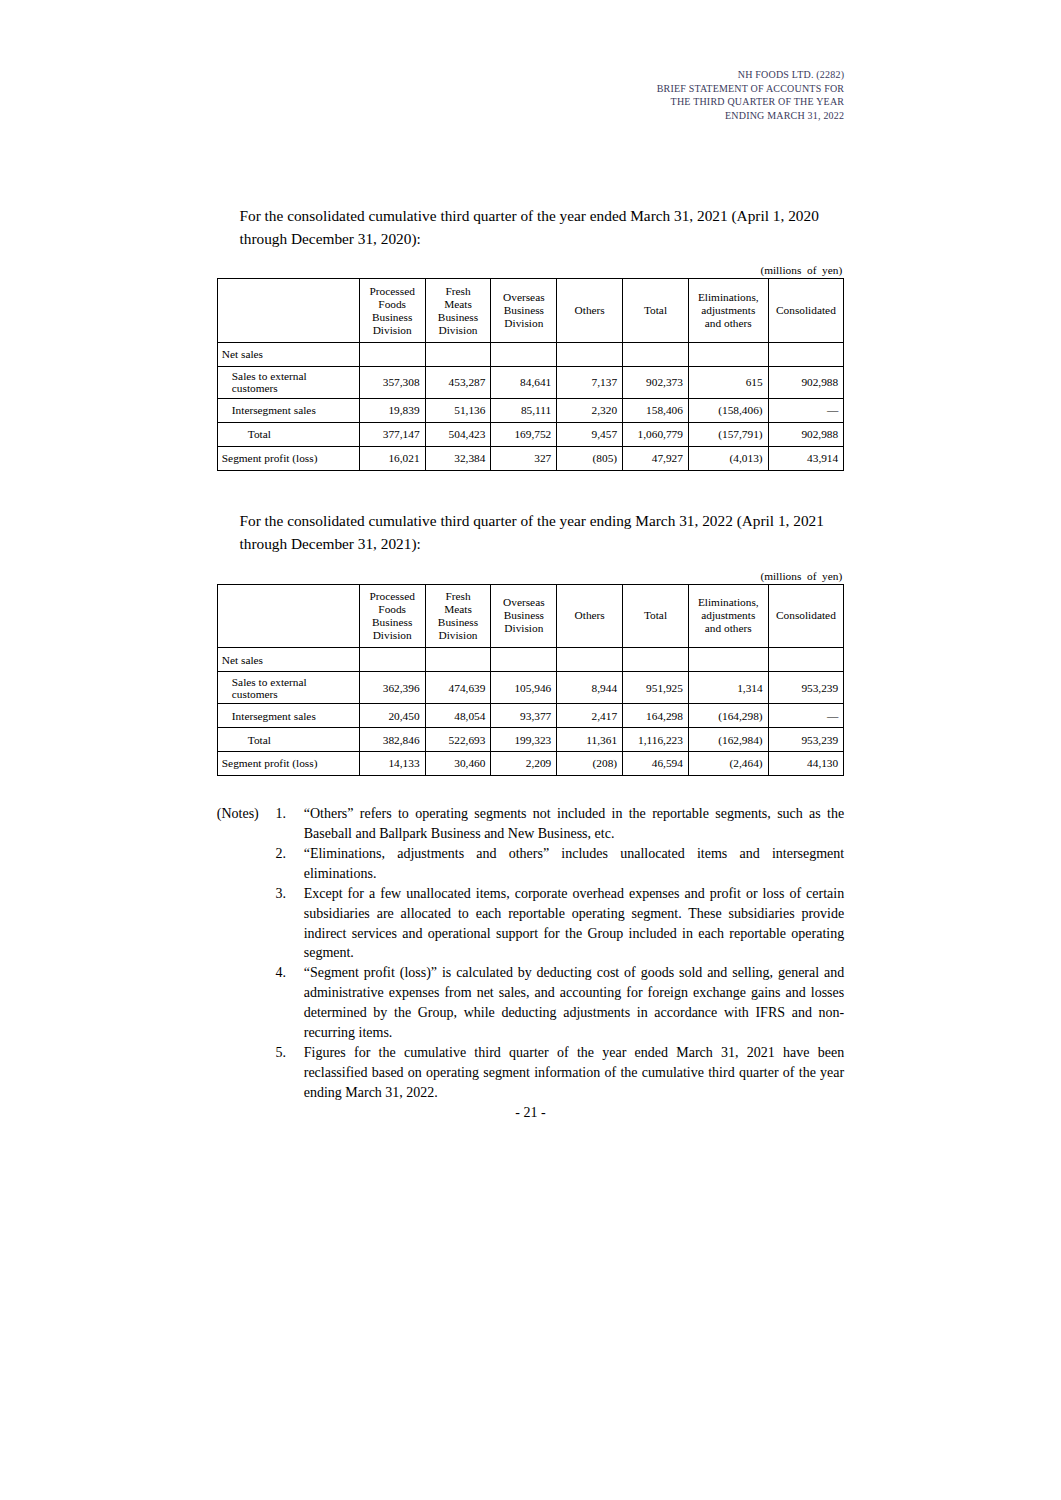NH FOODS LTD. (2282)
BRIEF STATEMENT OF ACCOUNTS FOR
THE THIRD QUARTER OF THE YEAR
ENDING MARCH 31, 2022
For the consolidated cumulative third quarter of the year ended March 31, 2021 (April 1, 2020 through December 31, 2020):
(millions of yen)
| | Processed Foods Business Division | Fresh Meats Business Division | Overseas Business Division | Others | Total | Eliminations, adjustments and others | Consolidated |
| --- | --- | --- | --- | --- | --- | --- | --- |
| Net sales | | | | | | | |
| Sales to external customers | 357,308 | 453,287 | 84,641 | 7,137 | 902,373 | 615 | 902,988 |
| Intersegment sales | 19,839 | 51,136 | 85,111 | 2,320 | 158,406 | (158,406) | — |
| Total | 377,147 | 504,423 | 169,752 | 9,457 | 1,060,779 | (157,791) | 902,988 |
| Segment profit (loss) | 16,021 | 32,384 | 327 | (805) | 47,927 | (4,013) | 43,914 |
For the consolidated cumulative third quarter of the year ending March 31, 2022 (April 1, 2021 through December 31, 2021):
(millions of yen)
| | Processed Foods Business Division | Fresh Meats Business Division | Overseas Business Division | Others | Total | Eliminations, adjustments and others | Consolidated |
| --- | --- | --- | --- | --- | --- | --- | --- |
| Net sales | | | | | | | |
| Sales to external customers | 362,396 | 474,639 | 105,946 | 8,944 | 951,925 | 1,314 | 953,239 |
| Intersegment sales | 20,450 | 48,054 | 93,377 | 2,417 | 164,298 | (164,298) | — |
| Total | 382,846 | 522,693 | 199,323 | 11,361 | 1,116,223 | (162,984) | 953,239 |
| Segment profit (loss) | 14,133 | 30,460 | 2,209 | (208) | 46,594 | (2,464) | 44,130 |
| (Notes) | 1. | “Others” refers to operating segments not included in the reportable segments, such as the Baseball and Ballpark Business and New Business, etc. |
| | 2. | “Eliminations, adjustments and others” includes unallocated items and intersegment eliminations. |
| | 3. | Except for a few unallocated items, corporate overhead expenses and profit or loss of certain subsidiaries are allocated to each reportable operating segment. These subsidiaries provide indirect services and operational support for the Group included in each reportable operating segment. |
| | 4. | “Segment profit (loss)” is calculated by deducting cost of goods sold and selling, general and administrative expenses from net sales, and accounting for foreign exchange gains and losses determined by the Group, while deducting adjustments in accordance with IFRS and non-recurring items. |
| | 5. | Figures for the cumulative third quarter of the year ended March 31, 2021 have been reclassified based on operating segment information of the cumulative third quarter of the year ending March 31, 2022. |
- 21 -